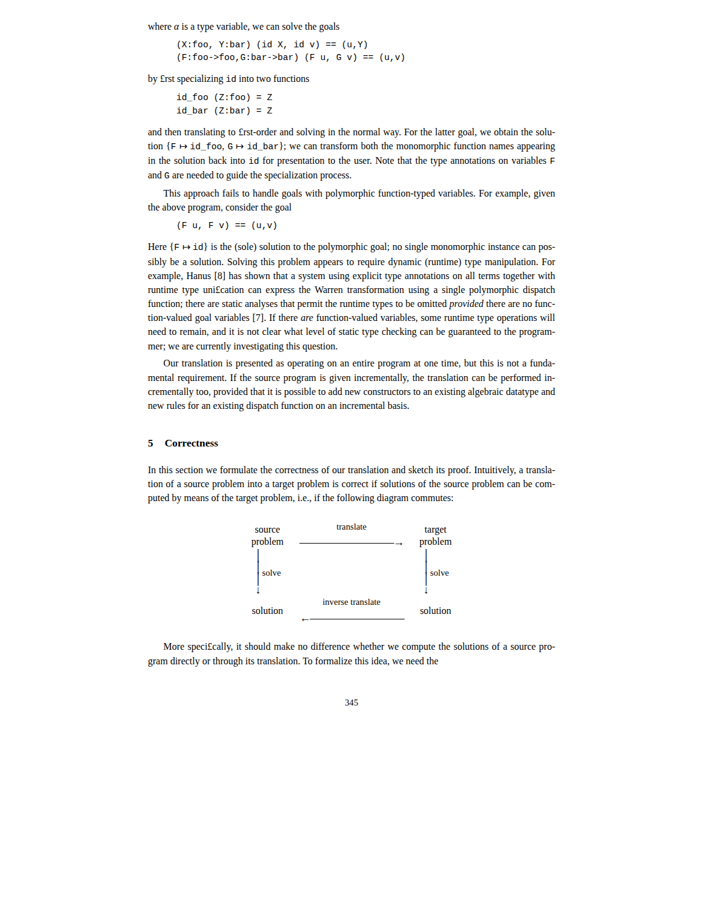where α is a type variable, we can solve the goals
(X:foo, Y:bar) (id X, id v) == (u,Y)
(F:foo->foo,G:bar->bar) (F u, G v) == (u,v)
by £rst specializing id into two functions
id_foo (Z:foo) = Z
id_bar (Z:bar) = Z
and then translating to £rst-order and solving in the normal way. For the latter goal, we obtain the solution {F ↦ id_foo, G ↦ id_bar}; we can transform both the monomorphic function names appearing in the solution back into id for presentation to the user. Note that the type annotations on variables F and G are needed to guide the specialization process.
This approach fails to handle goals with polymorphic function-typed variables. For example, given the above program, consider the goal
(F u, F v) == (u,v)
Here {F ↦ id} is the (sole) solution to the polymorphic goal; no single monomorphic instance can possibly be a solution. Solving this problem appears to require dynamic (runtime) type manipulation. For example, Hanus [8] has shown that a system using explicit type annotations on all terms together with runtime type uni£cation can express the Warren transformation using a single polymorphic dispatch function; there are static analyses that permit the runtime types to be omitted provided there are no function-valued goal variables [7]. If there are function-valued variables, some runtime type operations will need to remain, and it is not clear what level of static type checking can be guaranteed to the programmer; we are currently investigating this question.
Our translation is presented as operating on an entire program at one time, but this is not a fundamental requirement. If the source program is given incrementally, the translation can be performed incrementally too, provided that it is possible to add new constructors to an existing algebraic datatype and new rules for an existing dispatch function on an incremental basis.
5 Correctness
In this section we formulate the correctness of our translation and sketch its proof. Intuitively, a translation of a source problem into a target problem is correct if solutions of the source problem can be computed by means of the target problem, i.e., if the following diagram commutes:
| source problem | translate —————————→ | target problem |
| / │ │ │ ↓ / solve / | | / │ │ │ ↓ / solve / |
| solution | inverse translate ←————————— | solution |
More speci£cally, it should make no difference whether we compute the solutions of a source program directly or through its translation. To formalize this idea, we need the
345